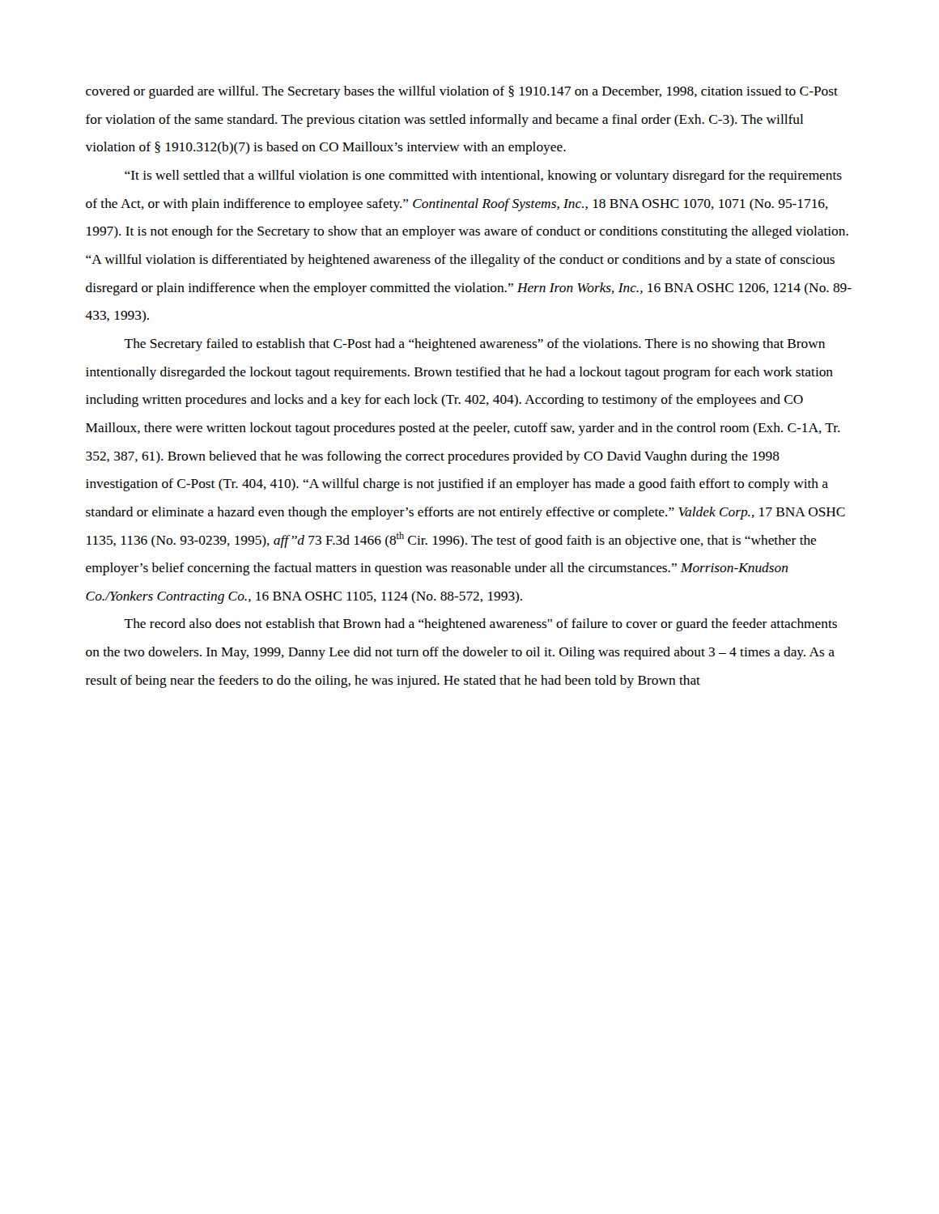covered or guarded are willful. The Secretary bases the willful violation of § 1910.147 on a December, 1998, citation issued to C-Post for violation of the same standard. The previous citation was settled informally and became a final order (Exh. C-3). The willful violation of § 1910.312(b)(7) is based on CO Mailloux’s interview with an employee.
“It is well settled that a willful violation is one committed with intentional, knowing or voluntary disregard for the requirements of the Act, or with plain indifference to employee safety.” Continental Roof Systems, Inc., 18 BNA OSHC 1070, 1071 (No. 95-1716, 1997). It is not enough for the Secretary to show that an employer was aware of conduct or conditions constituting the alleged violation. “A willful violation is differentiated by heightened awareness of the illegality of the conduct or conditions and by a state of conscious disregard or plain indifference when the employer committed the violation.” Hern Iron Works, Inc., 16 BNA OSHC 1206, 1214 (No. 89-433, 1993).
The Secretary failed to establish that C-Post had a “heightened awareness” of the violations. There is no showing that Brown intentionally disregarded the lockout tagout requirements. Brown testified that he had a lockout tagout program for each work station including written procedures and locks and a key for each lock (Tr. 402, 404). According to testimony of the employees and CO Mailloux, there were written lockout tagout procedures posted at the peeler, cutoff saw, yarder and in the control room (Exh. C-1A, Tr. 352, 387, 61). Brown believed that he was following the correct procedures provided by CO David Vaughn during the 1998 investigation of C-Post (Tr. 404, 410). “A willful charge is not justified if an employer has made a good faith effort to comply with a standard or eliminate a hazard even though the employer’s efforts are not entirely effective or complete.” Valdek Corp., 17 BNA OSHC 1135, 1136 (No. 93-0239, 1995), aff’’d 73 F.3d 1466 (8th Cir. 1996). The test of good faith is an objective one, that is “whether the employer’s belief concerning the factual matters in question was reasonable under all the circumstances.” Morrison-Knudson Co./Yonkers Contracting Co., 16 BNA OSHC 1105, 1124 (No. 88-572, 1993).
The record also does not establish that Brown had a “heightened awareness" of failure to cover or guard the feeder attachments on the two dowelers. In May, 1999, Danny Lee did not turn off the doweler to oil it. Oiling was required about 3 – 4 times a day. As a result of being near the feeders to do the oiling, he was injured. He stated that he had been told by Brown that